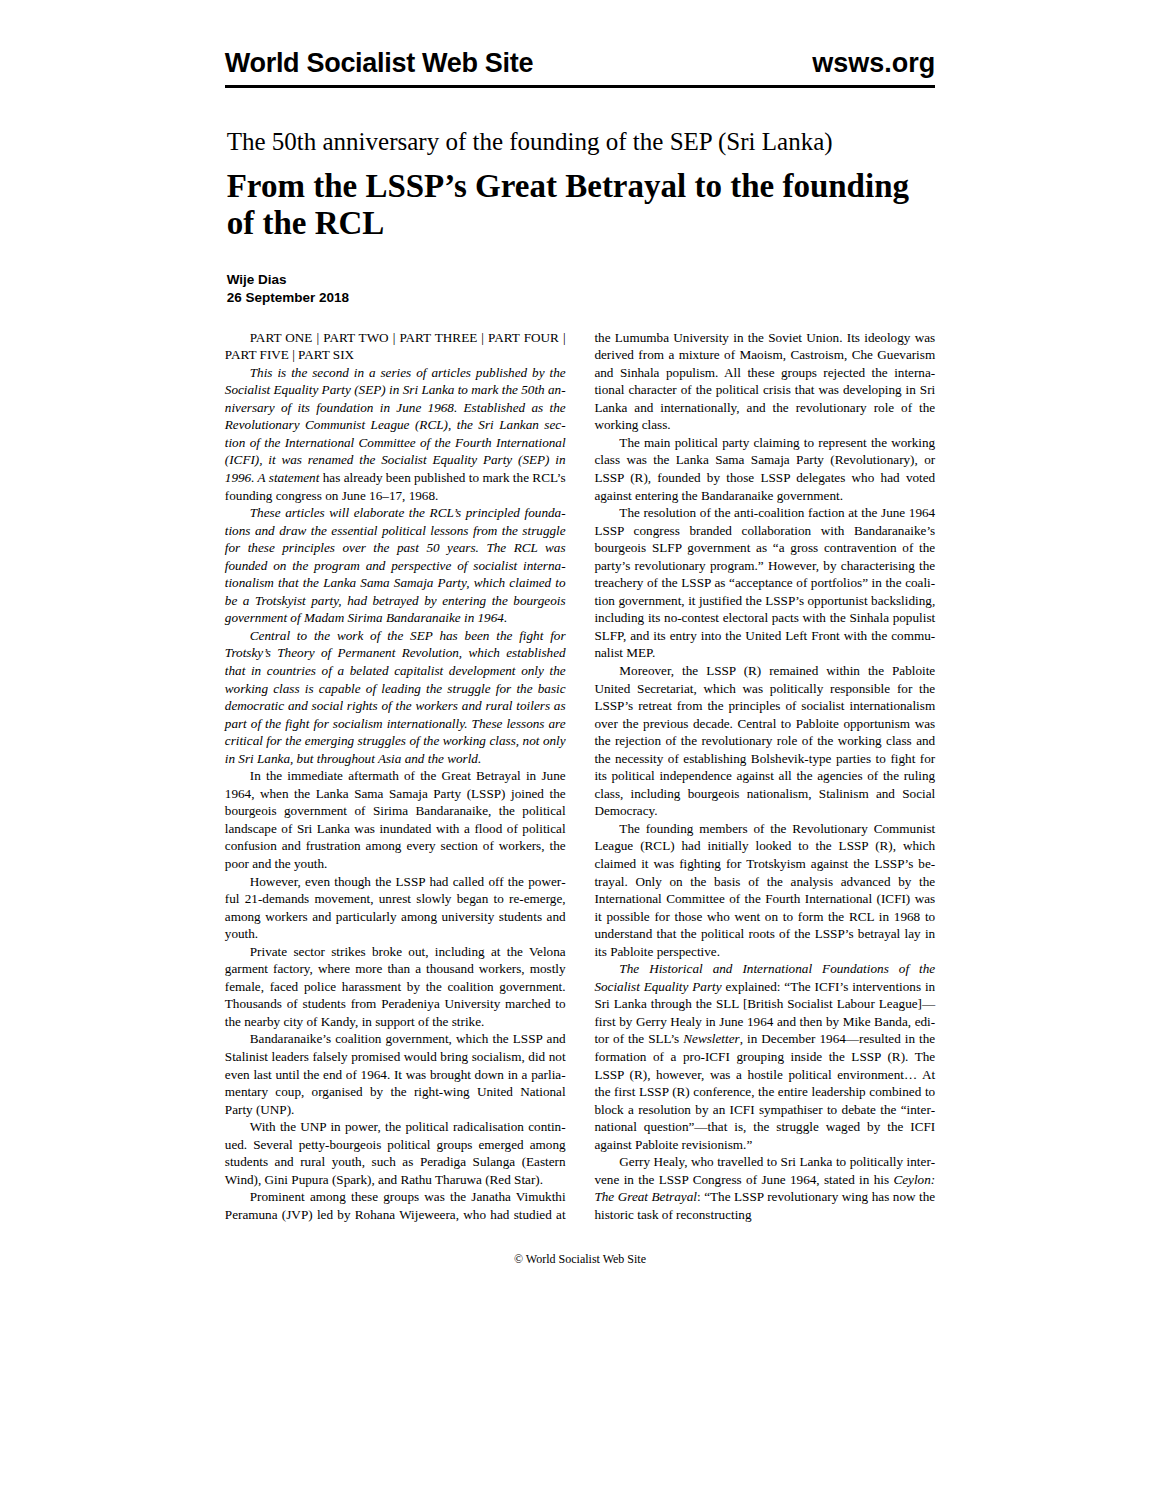World Socialist Web Site
wsws.org
The 50th anniversary of the founding of the SEP (Sri Lanka)
From the LSSP’s Great Betrayal to the founding of the RCL
Wije Dias
26 September 2018
PART ONE | PART TWO | PART THREE | PART FOUR | PART FIVE | PART SIX
This is the second in a series of articles published by the Socialist Equality Party (SEP) in Sri Lanka to mark the 50th anniversary of its foundation in June 1968. Established as the Revolutionary Communist League (RCL), the Sri Lankan section of the International Committee of the Fourth International (ICFI), it was renamed the Socialist Equality Party (SEP) in 1996. A statement has already been published to mark the RCL’s founding congress on June 16–17, 1968.
These articles will elaborate the RCL’s principled foundations and draw the essential political lessons from the struggle for these principles over the past 50 years. The RCL was founded on the program and perspective of socialist internationalism that the Lanka Sama Samaja Party, which claimed to be a Trotskyist party, had betrayed by entering the bourgeois government of Madam Sirima Bandaranaike in 1964.
Central to the work of the SEP has been the fight for Trotsky’s Theory of Permanent Revolution, which established that in countries of a belated capitalist development only the working class is capable of leading the struggle for the basic democratic and social rights of the workers and rural toilers as part of the fight for socialism internationally. These lessons are critical for the emerging struggles of the working class, not only in Sri Lanka, but throughout Asia and the world.
In the immediate aftermath of the Great Betrayal in June 1964, when the Lanka Sama Samaja Party (LSSP) joined the bourgeois government of Sirima Bandaranaike, the political landscape of Sri Lanka was inundated with a flood of political confusion and frustration among every section of workers, the poor and the youth.
However, even though the LSSP had called off the powerful 21-demands movement, unrest slowly began to re-emerge, among workers and particularly among university students and youth.
Private sector strikes broke out, including at the Velona garment factory, where more than a thousand workers, mostly female, faced police harassment by the coalition government. Thousands of students from Peradeniya University marched to the nearby city of Kandy, in support of the strike.
Bandaranaike’s coalition government, which the LSSP and Stalinist leaders falsely promised would bring socialism, did not even last until the end of 1964. It was brought down in a parliamentary coup, organised by the right-wing United National Party (UNP).
With the UNP in power, the political radicalisation continued. Several petty-bourgeois political groups emerged among students and rural youth, such as Peradiga Sulanga (Eastern Wind), Gini Pupura (Spark), and Rathu Tharuwa (Red Star).
Prominent among these groups was the Janatha Vimukthi Peramuna (JVP) led by Rohana Wijeweera, who had studied at the Lumumba University in the Soviet Union. Its ideology was derived from a mixture of Maoism, Castroism, Che Guevarism and Sinhala populism. All these groups rejected the international character of the political crisis that was developing in Sri Lanka and internationally, and the revolutionary role of the working class.
The main political party claiming to represent the working class was the Lanka Sama Samaja Party (Revolutionary), or LSSP (R), founded by those LSSP delegates who had voted against entering the Bandaranaike government.
The resolution of the anti-coalition faction at the June 1964 LSSP congress branded collaboration with Bandaranaike’s bourgeois SLFP government as “a gross contravention of the party’s revolutionary program.” However, by characterising the treachery of the LSSP as “acceptance of portfolios” in the coalition government, it justified the LSSP’s opportunist backsliding, including its no-contest electoral pacts with the Sinhala populist SLFP, and its entry into the United Left Front with the communalist MEP.
Moreover, the LSSP (R) remained within the Pabloite United Secretariat, which was politically responsible for the LSSP’s retreat from the principles of socialist internationalism over the previous decade. Central to Pabloite opportunism was the rejection of the revolutionary role of the working class and the necessity of establishing Bolshevik-type parties to fight for its political independence against all the agencies of the ruling class, including bourgeois nationalism, Stalinism and Social Democracy.
The founding members of the Revolutionary Communist League (RCL) had initially looked to the LSSP (R), which claimed it was fighting for Trotskyism against the LSSP’s betrayal. Only on the basis of the analysis advanced by the International Committee of the Fourth International (ICFI) was it possible for those who went on to form the RCL in 1968 to understand that the political roots of the LSSP’s betrayal lay in its Pabloite perspective.
The Historical and International Foundations of the Socialist Equality Party explained: “The ICFI’s interventions in Sri Lanka through the SLL [British Socialist Labour League]—first by Gerry Healy in June 1964 and then by Mike Banda, editor of the SLL’s Newsletter, in December 1964—resulted in the formation of a pro-ICFI grouping inside the LSSP (R). The LSSP (R), however, was a hostile political environment… At the first LSSP (R) conference, the entire leadership combined to block a resolution by an ICFI sympathiser to debate the “international question”—that is, the struggle waged by the ICFI against Pabloite revisionism.”
Gerry Healy, who travelled to Sri Lanka to politically intervene in the LSSP Congress of June 1964, stated in his Ceylon: The Great Betrayal: “The LSSP revolutionary wing has now the historic task of reconstructing
© World Socialist Web Site